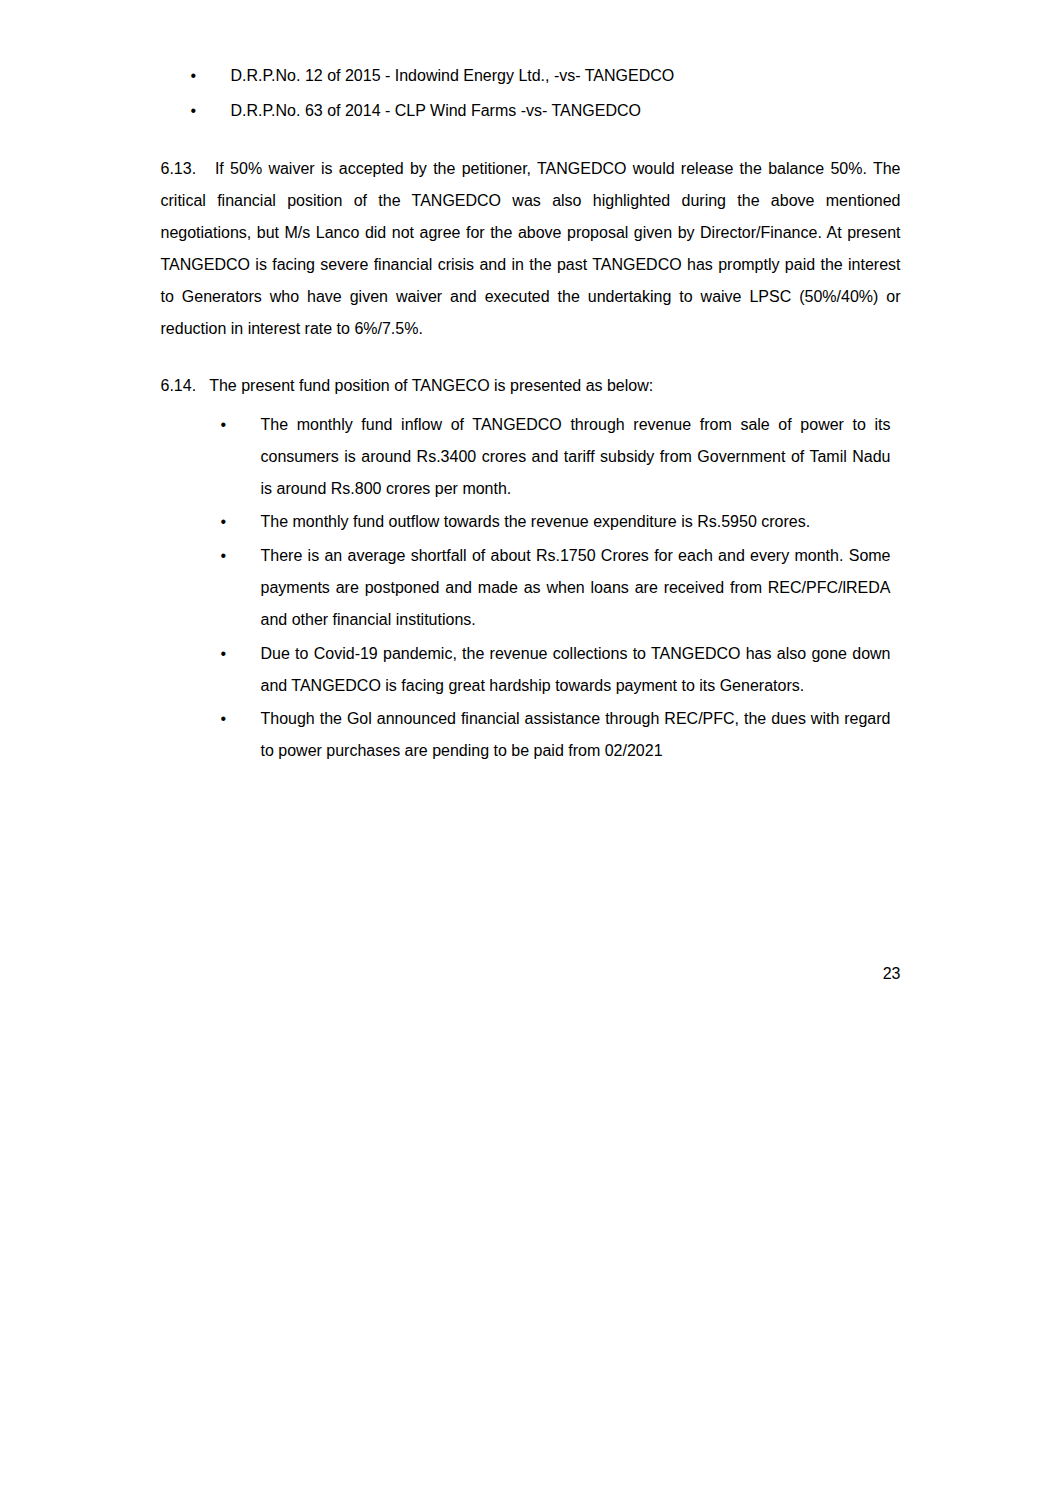D.R.P.No. 12 of 2015 - Indowind Energy Ltd., -vs- TANGEDCO
D.R.P.No. 63 of 2014 - CLP Wind Farms -vs- TANGEDCO
6.13. If 50% waiver is accepted by the petitioner, TANGEDCO would release the balance 50%. The critical financial position of the TANGEDCO was also highlighted during the above mentioned negotiations, but M/s Lanco did not agree for the above proposal given by Director/Finance. At present TANGEDCO is facing severe financial crisis and in the past TANGEDCO has promptly paid the interest to Generators who have given waiver and executed the undertaking to waive LPSC (50%/40%) or reduction in interest rate to 6%/7.5%.
6.14. The present fund position of TANGECO is presented as below:
The monthly fund inflow of TANGEDCO through revenue from sale of power to its consumers is around Rs.3400 crores and tariff subsidy from Government of Tamil Nadu is around Rs.800 crores per month.
The monthly fund outflow towards the revenue expenditure is Rs.5950 crores.
There is an average shortfall of about Rs.1750 Crores for each and every month. Some payments are postponed and made as when loans are received from REC/PFC/lREDA and other financial institutions.
Due to Covid-19 pandemic, the revenue collections to TANGEDCO has also gone down and TANGEDCO is facing great hardship towards payment to its Generators.
Though the Gol announced financial assistance through REC/PFC, the dues with regard to power purchases are pending to be paid from 02/2021
23